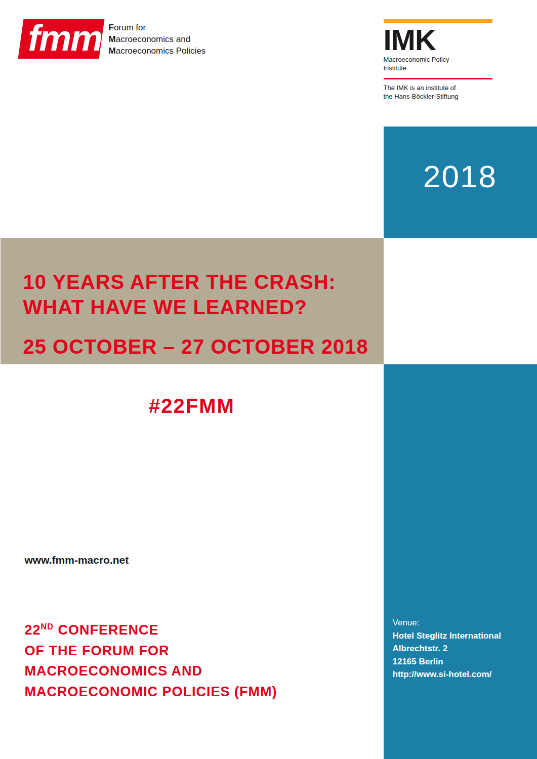fmm
Forum for
Macroeconomics and
Macroeconomics Policies
IMK
Macroeconomic Policy
Institute
The IMK is an institute of
the Hans-Böckler-Stiftung
2018
10 Years after the Crash:
What have we learned? 25 October – 27 October 2018
#22FMM
www.fmm-macro.net
22nd Conference
of the Forum for
Macroeconomics and
Macroeconomic Policies (FMM)
Venue:
Hotel Steglitz International
Albrechtstr. 2
12165 Berlin
http://www.si-hotel.com/